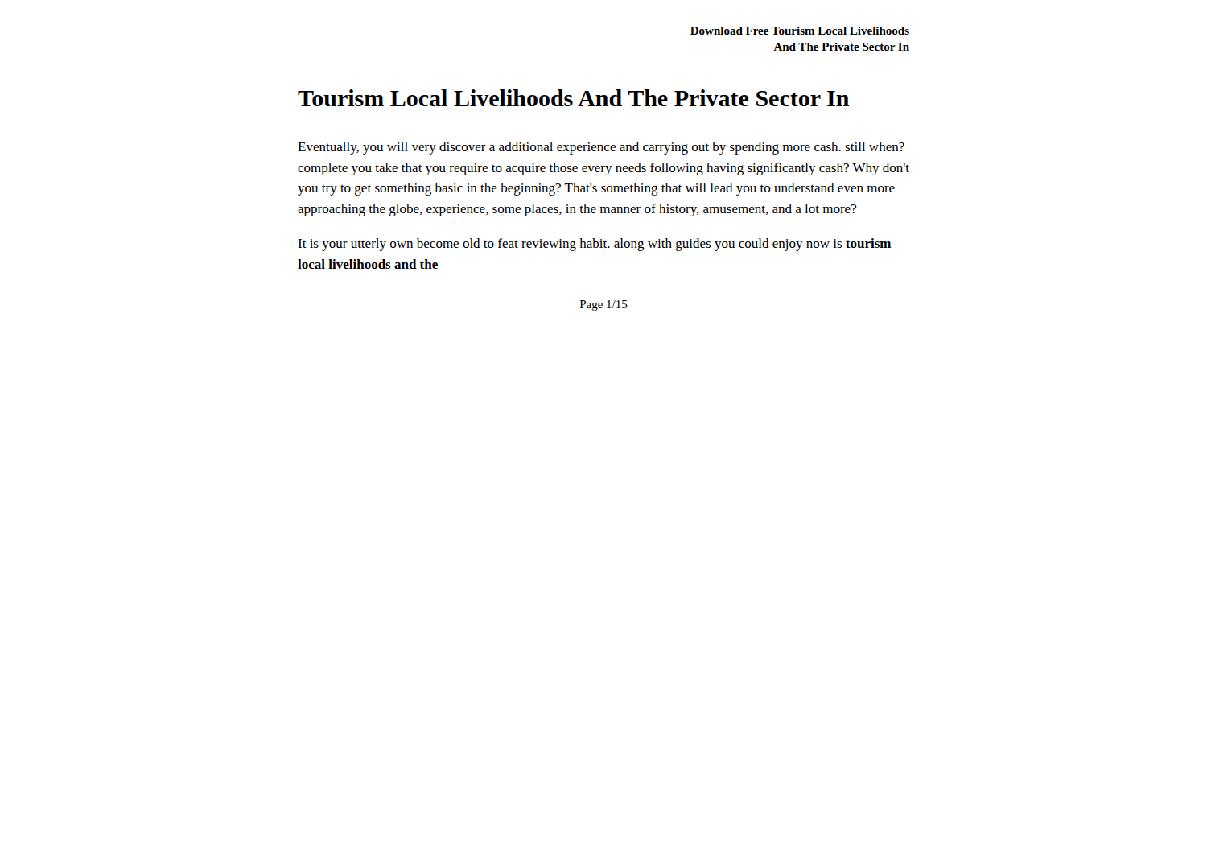Download Free Tourism Local Livelihoods
And The Private Sector In
Tourism Local Livelihoods And The Private Sector In
Eventually, you will very discover a additional experience and carrying out by spending more cash. still when? complete you take that you require to acquire those every needs following having significantly cash? Why don't you try to get something basic in the beginning? That's something that will lead you to understand even more approaching the globe, experience, some places, in the manner of history, amusement, and a lot more?
It is your utterly own become old to feat reviewing habit. along with guides you could enjoy now is tourism local livelihoods and the
Page 1/15